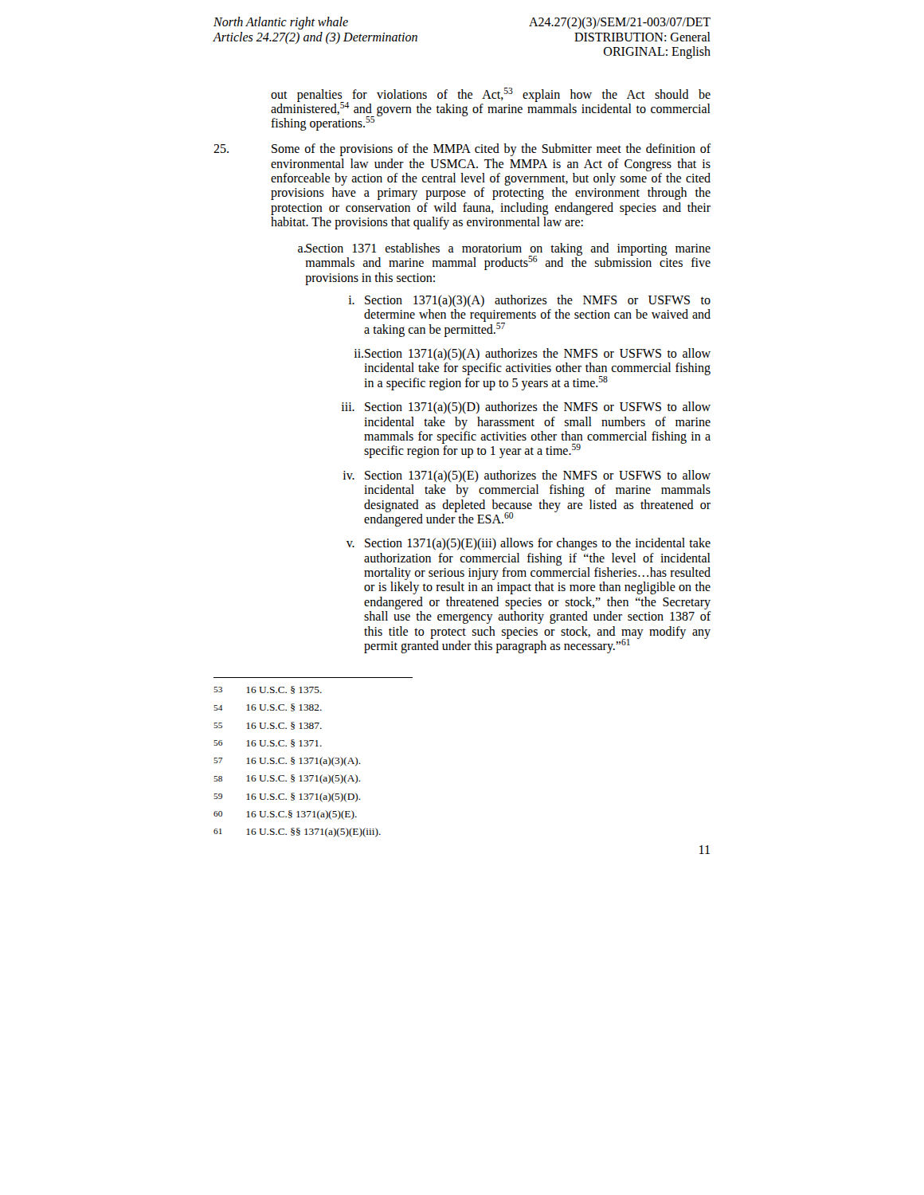North Atlantic right whale
Articles 24.27(2) and (3) Determination
A24.27(2)(3)/SEM/21-003/07/DET
DISTRIBUTION: General
ORIGINAL: English
out penalties for violations of the Act,53 explain how the Act should be administered,54 and govern the taking of marine mammals incidental to commercial fishing operations.55
25.
Some of the provisions of the MMPA cited by the Submitter meet the definition of environmental law under the USMCA. The MMPA is an Act of Congress that is enforceable by action of the central level of government, but only some of the cited provisions have a primary purpose of protecting the environment through the protection or conservation of wild fauna, including endangered species and their habitat. The provisions that qualify as environmental law are:
a.
Section 1371 establishes a moratorium on taking and importing marine mammals and marine mammal products56 and the submission cites five provisions in this section:
i.
Section 1371(a)(3)(A) authorizes the NMFS or USFWS to determine when the requirements of the section can be waived and a taking can be permitted.57
ii.
Section 1371(a)(5)(A) authorizes the NMFS or USFWS to allow incidental take for specific activities other than commercial fishing in a specific region for up to 5 years at a time.58
iii.
Section 1371(a)(5)(D) authorizes the NMFS or USFWS to allow incidental take by harassment of small numbers of marine mammals for specific activities other than commercial fishing in a specific region for up to 1 year at a time.59
iv.
Section 1371(a)(5)(E) authorizes the NMFS or USFWS to allow incidental take by commercial fishing of marine mammals designated as depleted because they are listed as threatened or endangered under the ESA.60
v.
Section 1371(a)(5)(E)(iii) allows for changes to the incidental take authorization for commercial fishing if “the level of incidental mortality or serious injury from commercial fisheries…has resulted or is likely to result in an impact that is more than negligible on the endangered or threatened species or stock,” then “the Secretary shall use the emergency authority granted under section 1387 of this title to protect such species or stock, and may modify any permit granted under this paragraph as necessary.”61
53
16 U.S.C. § 1375.
54
16 U.S.C. § 1382.
55
16 U.S.C. § 1387.
56
16 U.S.C. § 1371.
57
16 U.S.C. § 1371(a)(3)(A).
58
16 U.S.C. § 1371(a)(5)(A).
59
16 U.S.C. § 1371(a)(5)(D).
60
16 U.S.C.§ 1371(a)(5)(E).
61
16 U.S.C. §§ 1371(a)(5)(E)(iii).
11